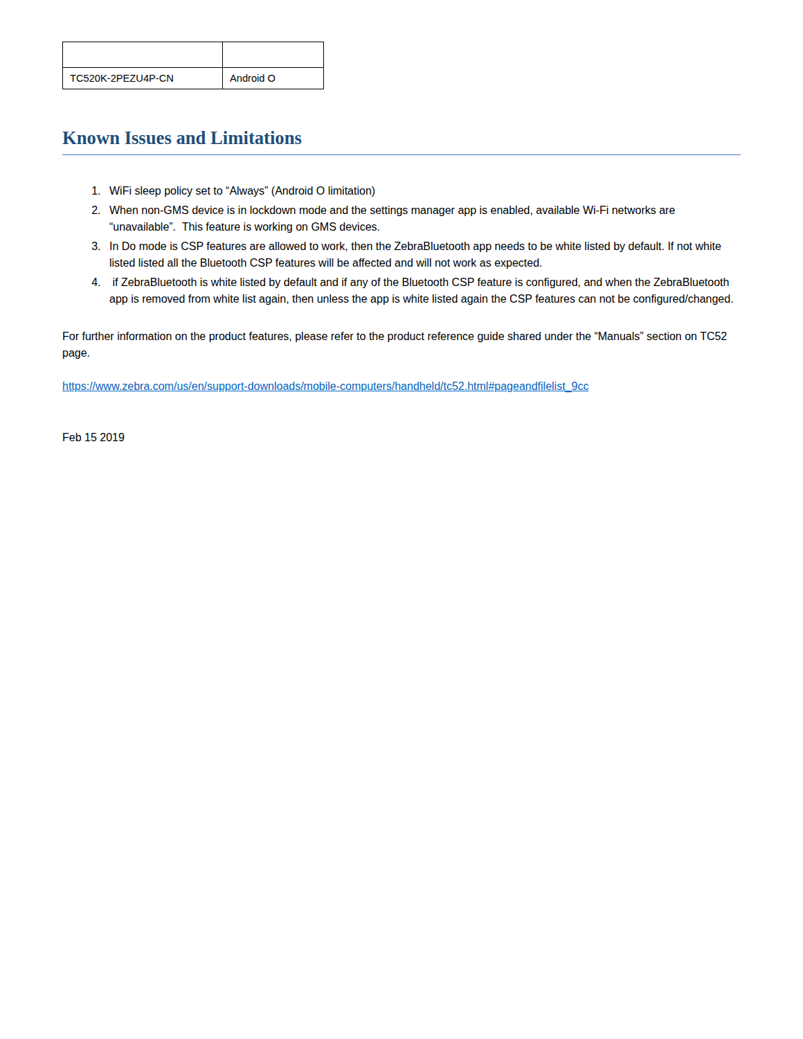| TC520K-2PEZU4P-CN | Android O |
Known Issues and Limitations
WiFi sleep policy set to “Always” (Android O limitation)
When non-GMS device is in lockdown mode and the settings manager app is enabled, available Wi-Fi networks are “unavailable”. This feature is working on GMS devices.
In Do mode is CSP features are allowed to work, then the ZebraBluetooth app needs to be white listed by default. If not white listed listed all the Bluetooth CSP features will be affected and will not work as expected.
if ZebraBluetooth is white listed by default and if any of the Bluetooth CSP feature is configured, and when the ZebraBluetooth app is removed from white list again, then unless the app is white listed again the CSP features can not be configured/changed.
For further information on the product features, please refer to the product reference guide shared under the “Manuals” section on TC52 page.
https://www.zebra.com/us/en/support-downloads/mobile-computers/handheld/tc52.html#pageandfilelist_9cc
Feb 15 2019